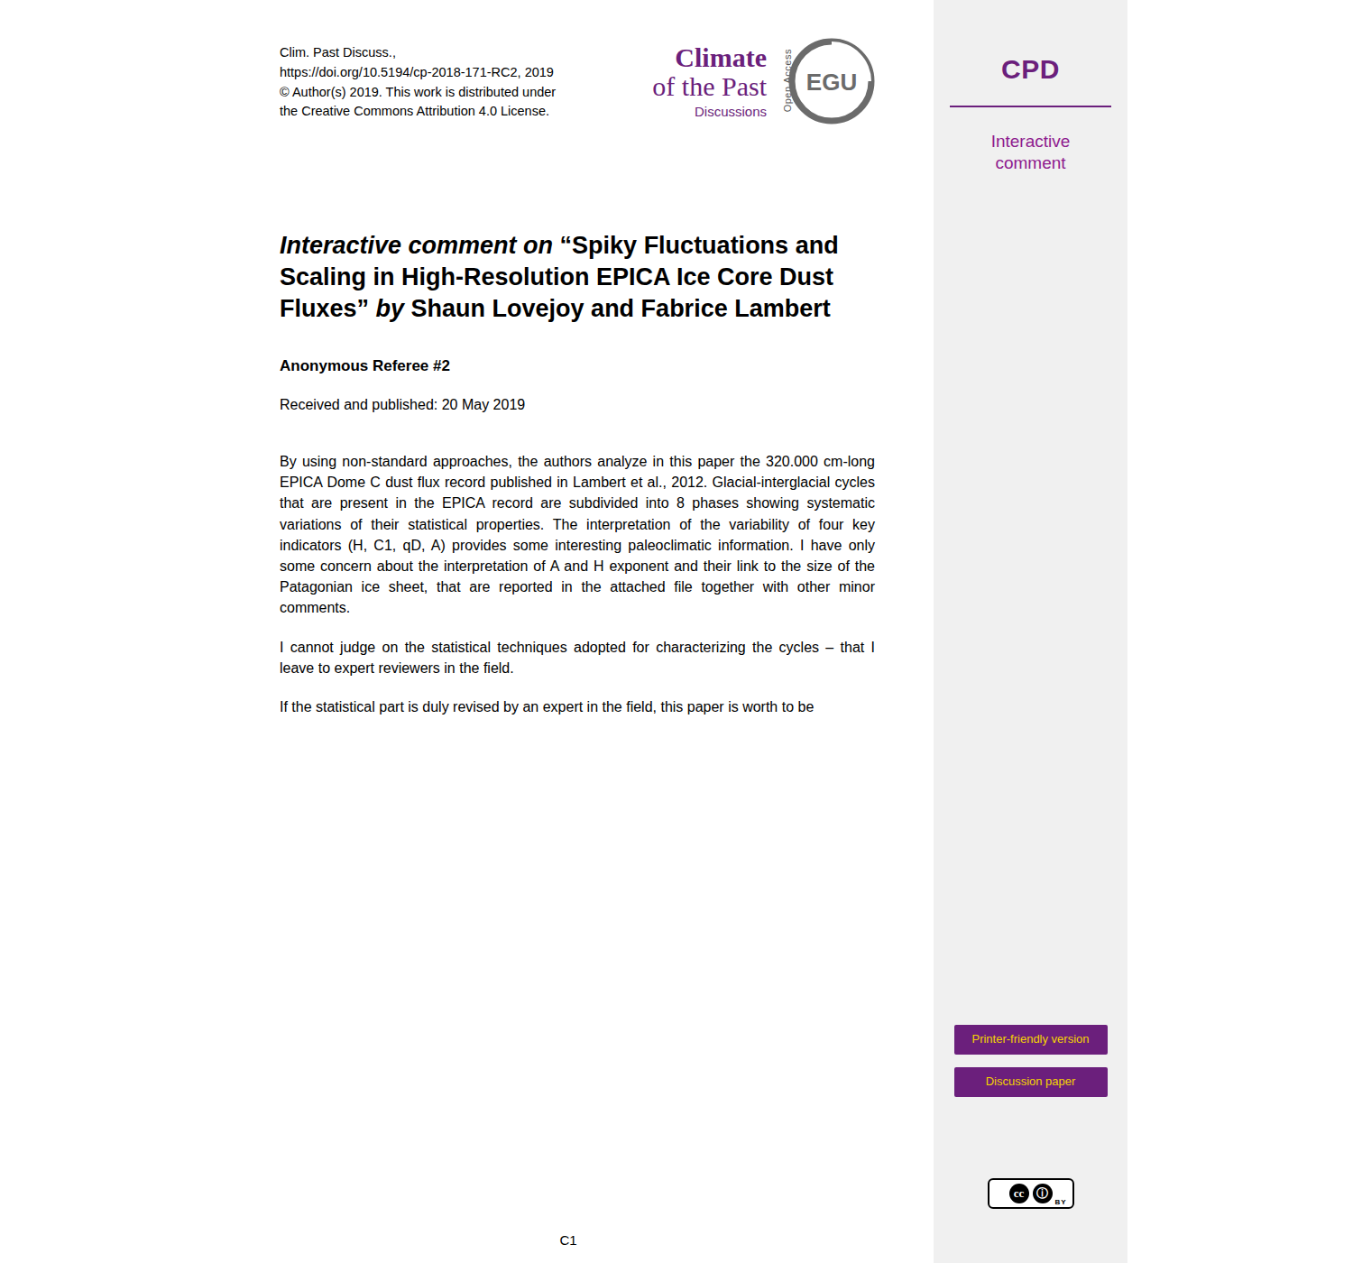CPD
Interactive
comment
Printer-friendly version Discussion paper
cc ⓘ BY
Clim. Past Discuss.,
https://doi.org/10.5194/cp-2018-171-RC2, 2019
© Author(s) 2019. This work is distributed under
the Creative Commons Attribution 4.0 License.
Open Access
Climate
of the Past
Discussions
EGU
Interactive comment on “Spiky Fluctuations and Scaling in High-Resolution EPICA Ice Core Dust Fluxes” by Shaun Lovejoy and Fabrice Lambert
Anonymous Referee #2
Received and published: 20 May 2019
By using non-standard approaches, the authors analyze in this paper the 320.000 cm-long EPICA Dome C dust flux record published in Lambert et al., 2012. Glacial-interglacial cycles that are present in the EPICA record are subdivided into 8 phases showing systematic variations of their statistical properties. The interpretation of the variability of four key indicators (H, C1, qD, A) provides some interesting paleoclimatic information. I have only some concern about the interpretation of A and H exponent and their link to the size of the Patagonian ice sheet, that are reported in the attached file together with other minor comments.
I cannot judge on the statistical techniques adopted for characterizing the cycles – that I leave to expert reviewers in the field.
If the statistical part is duly revised by an expert in the field, this paper is worth to be
C1